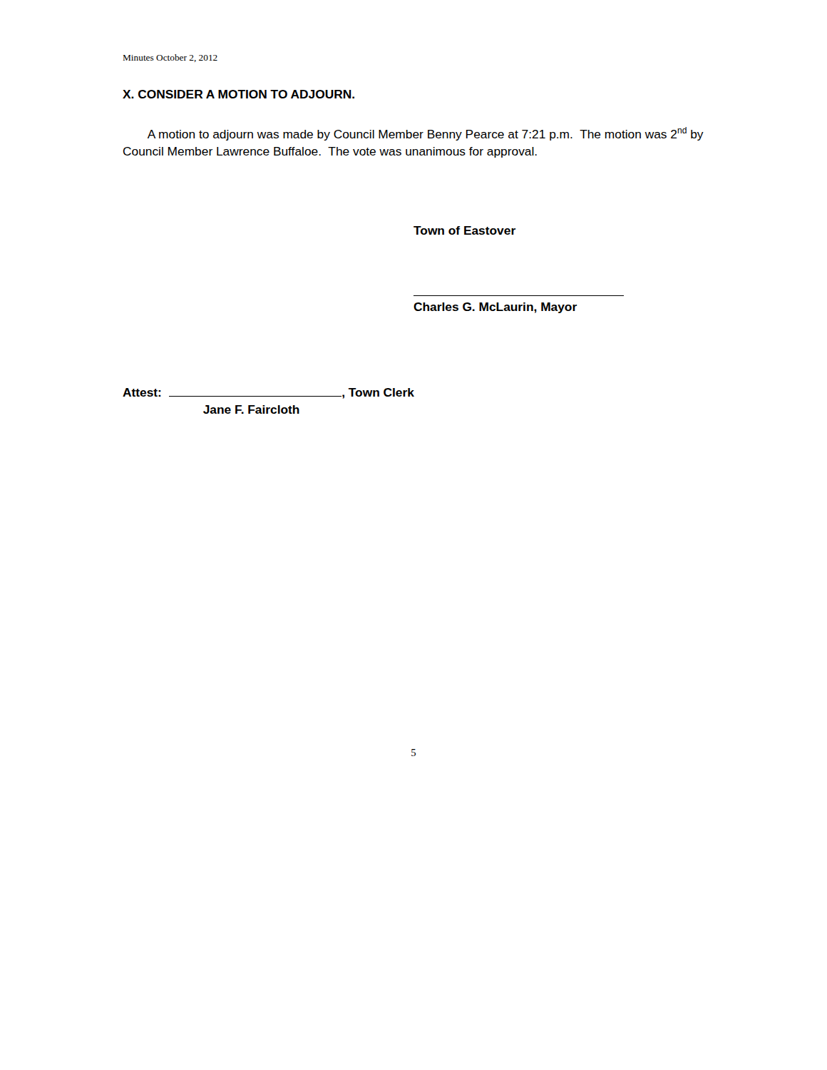Minutes October 2, 2012
X. CONSIDER A MOTION TO ADJOURN.
A motion to adjourn was made by Council Member Benny Pearce at 7:21 p.m. The motion was 2nd by Council Member Lawrence Buffaloe. The vote was unanimous for approval.
Town of Eastover
Charles G. McLaurin, Mayor
Attest: , Town Clerk
Jane F. Faircloth
5